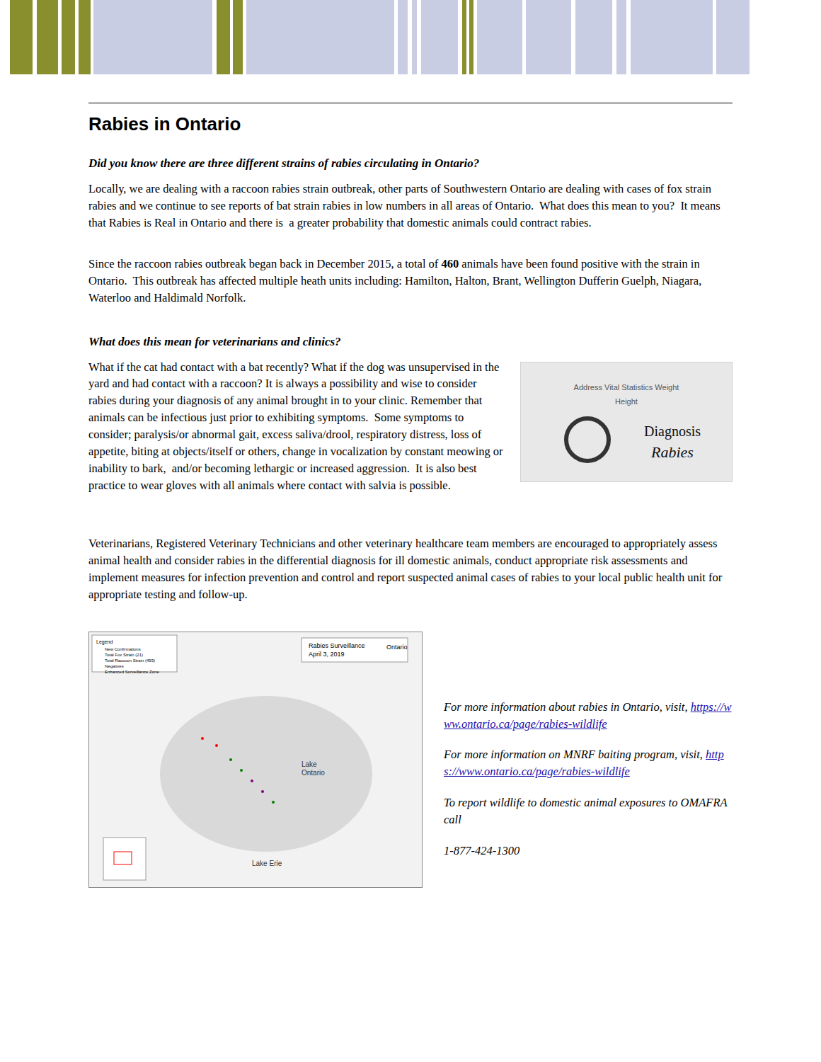Rabies in Ontario
Did you know there are three different strains of rabies circulating in Ontario?
Locally, we are dealing with a raccoon rabies strain outbreak, other parts of Southwestern Ontario are dealing with cases of fox strain rabies and we continue to see reports of bat strain rabies in low numbers in all areas of Ontario. What does this mean to you? It means that Rabies is Real in Ontario and there is a greater probability that domestic animals could contract rabies.
Since the raccoon rabies outbreak began back in December 2015, a total of 460 animals have been found positive with the strain in Ontario. This outbreak has affected multiple heath units including: Hamilton, Halton, Brant, Wellington Dufferin Guelph, Niagara, Waterloo and Haldimald Norfolk.
What does this mean for veterinarians and clinics?
What if the cat had contact with a bat recently? What if the dog was unsupervised in the yard and had contact with a raccoon? It is always a possibility and wise to consider rabies during your diagnosis of any animal brought in to your clinic. Remember that animals can be infectious just prior to exhibiting symptoms. Some symptoms to consider; paralysis/or abnormal gait, excess saliva/drool, respiratory distress, loss of appetite, biting at objects/itself or others, change in vocalization by constant meowing or inability to bark, and/or becoming lethargic or increased aggression. It is also best practice to wear gloves with all animals where contact with salvia is possible.
Veterinarians, Registered Veterinary Technicians and other veterinary healthcare team members are encouraged to appropriately assess animal health and consider rabies in the differential diagnosis for ill domestic animals, conduct appropriate risk assessments and implement measures for infection prevention and control and report suspected animal cases of rabies to your local public health unit for appropriate testing and follow-up.
For more information about rabies in Ontario, visit, https://www.ontario.ca/page/rabies-wildlife
For more information on MNRF baiting program, visit, https://www.ontario.ca/page/rabies-wildlife
To report wildlife to domestic animal exposures to OMAFRA call
1-877-424-1300